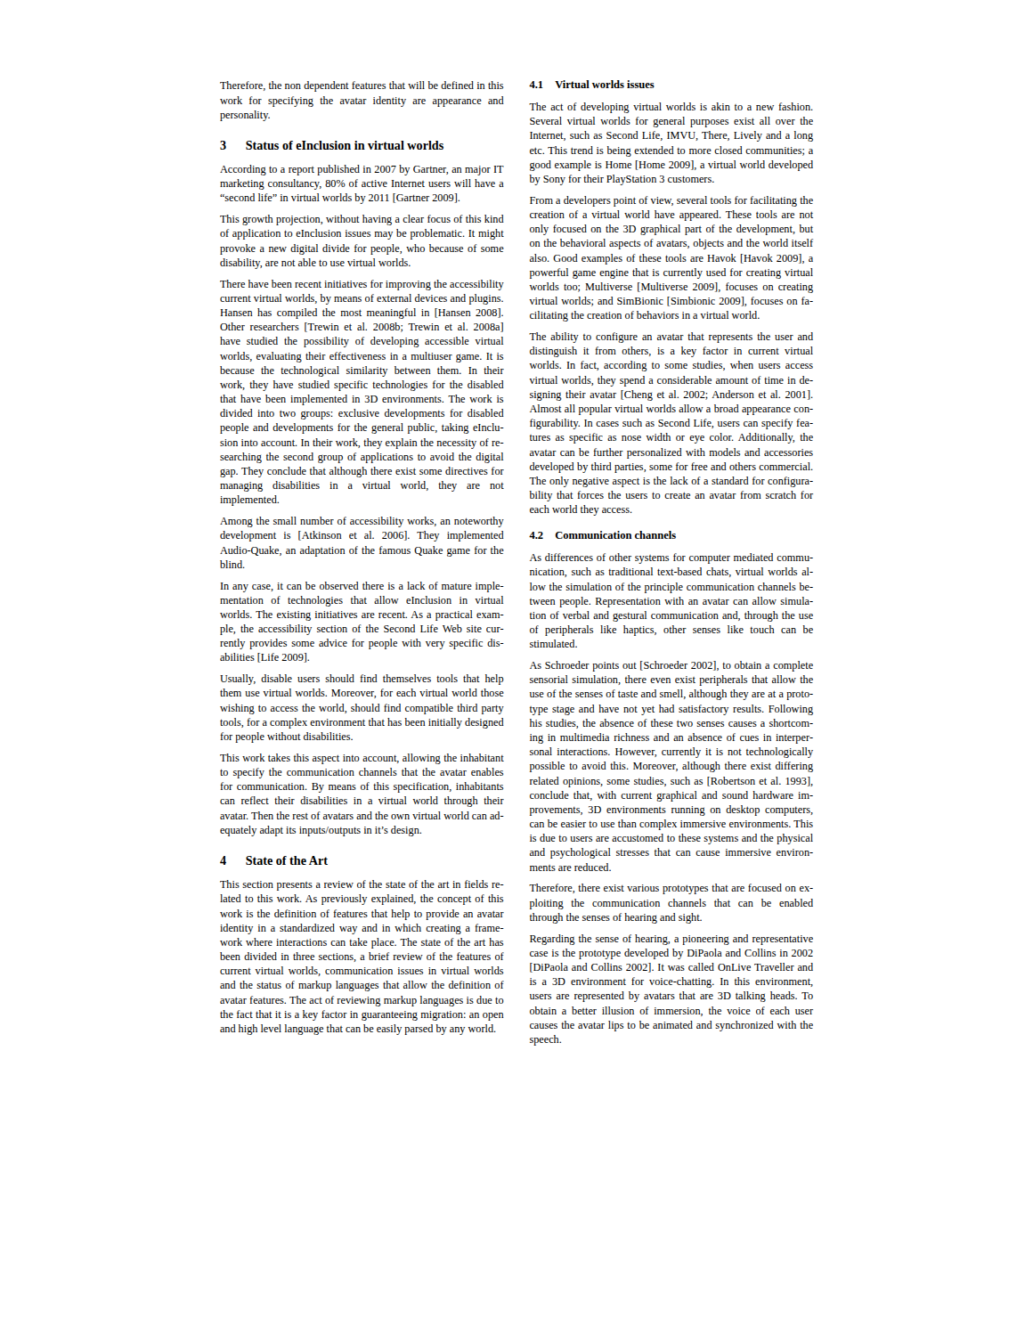Therefore, the non dependent features that will be defined in this work for specifying the avatar identity are appearance and personality.
3 Status of eInclusion in virtual worlds
According to a report published in 2007 by Gartner, an major IT marketing consultancy, 80% of active Internet users will have a “second life” in virtual worlds by 2011 [Gartner 2009].
This growth projection, without having a clear focus of this kind of application to eInclusion issues may be problematic. It might provoke a new digital divide for people, who because of some disability, are not able to use virtual worlds.
There have been recent initiatives for improving the accessibility current virtual worlds, by means of external devices and plugins. Hansen has compiled the most meaningful in [Hansen 2008]. Other researchers [Trewin et al. 2008b; Trewin et al. 2008a] have studied the possibility of developing accessible virtual worlds, evaluating their effectiveness in a multiuser game. It is because the technological similarity between them. In their work, they have studied specific technologies for the disabled that have been implemented in 3D environments. The work is divided into two groups: exclusive developments for disabled people and developments for the general public, taking eInclusion into account. In their work, they explain the necessity of researching the second group of applications to avoid the digital gap. They conclude that although there exist some directives for managing disabilities in a virtual world, they are not implemented.
Among the small number of accessibility works, an noteworthy development is [Atkinson et al. 2006]. They implemented Audio-Quake, an adaptation of the famous Quake game for the blind.
In any case, it can be observed there is a lack of mature implementation of technologies that allow eInclusion in virtual worlds. The existing initiatives are recent. As a practical example, the accessibility section of the Second Life Web site currently provides some advice for people with very specific disabilities [Life 2009].
Usually, disable users should find themselves tools that help them use virtual worlds. Moreover, for each virtual world those wishing to access the world, should find compatible third party tools, for a complex environment that has been initially designed for people without disabilities.
This work takes this aspect into account, allowing the inhabitant to specify the communication channels that the avatar enables for communication. By means of this specification, inhabitants can reflect their disabilities in a virtual world through their avatar. Then the rest of avatars and the own virtual world can adequately adapt its inputs/outputs in it’s design.
4 State of the Art
This section presents a review of the state of the art in fields related to this work. As previously explained, the concept of this work is the definition of features that help to provide an avatar identity in a standardized way and in which creating a framework where interactions can take place. The state of the art has been divided in three sections, a brief review of the features of current virtual worlds, communication issues in virtual worlds and the status of markup languages that allow the definition of avatar features. The act of reviewing markup languages is due to the fact that it is a key factor in guaranteeing migration: an open and high level language that can be easily parsed by any world.
4.1 Virtual worlds issues
The act of developing virtual worlds is akin to a new fashion. Several virtual worlds for general purposes exist all over the Internet, such as Second Life, IMVU, There, Lively and a long etc. This trend is being extended to more closed communities; a good example is Home [Home 2009], a virtual world developed by Sony for their PlayStation 3 customers.
From a developers point of view, several tools for facilitating the creation of a virtual world have appeared. These tools are not only focused on the 3D graphical part of the development, but on the behavioral aspects of avatars, objects and the world itself also. Good examples of these tools are Havok [Havok 2009], a powerful game engine that is currently used for creating virtual worlds too; Multiverse [Multiverse 2009], focuses on creating virtual worlds; and SimBionic [Simbionic 2009], focuses on facilitating the creation of behaviors in a virtual world.
The ability to configure an avatar that represents the user and distinguish it from others, is a key factor in current virtual worlds. In fact, according to some studies, when users access virtual worlds, they spend a considerable amount of time in designing their avatar [Cheng et al. 2002; Anderson et al. 2001]. Almost all popular virtual worlds allow a broad appearance configurability. In cases such as Second Life, users can specify features as specific as nose width or eye color. Additionally, the avatar can be further personalized with models and accessories developed by third parties, some for free and others commercial. The only negative aspect is the lack of a standard for configurability that forces the users to create an avatar from scratch for each world they access.
4.2 Communication channels
As differences of other systems for computer mediated communication, such as traditional text-based chats, virtual worlds allow the simulation of the principle communication channels between people. Representation with an avatar can allow simulation of verbal and gestural communication and, through the use of peripherals like haptics, other senses like touch can be stimulated.
As Schroeder points out [Schroeder 2002], to obtain a complete sensorial simulation, there even exist peripherals that allow the use of the senses of taste and smell, although they are at a prototype stage and have not yet had satisfactory results. Following his studies, the absence of these two senses causes a shortcoming in multimedia richness and an absence of cues in interpersonal interactions. However, currently it is not technologically possible to avoid this. Moreover, although there exist differing related opinions, some studies, such as [Robertson et al. 1993], conclude that, with current graphical and sound hardware improvements, 3D environments running on desktop computers, can be easier to use than complex immersive environments. This is due to users are accustomed to these systems and the physical and psychological stresses that can cause immersive environments are reduced.
Therefore, there exist various prototypes that are focused on exploiting the communication channels that can be enabled through the senses of hearing and sight.
Regarding the sense of hearing, a pioneering and representative case is the prototype developed by DiPaola and Collins in 2002 [DiPaola and Collins 2002]. It was called OnLive Traveller and is a 3D environment for voice-chatting. In this environment, users are represented by avatars that are 3D talking heads. To obtain a better illusion of immersion, the voice of each user causes the avatar lips to be animated and synchronized with the speech.